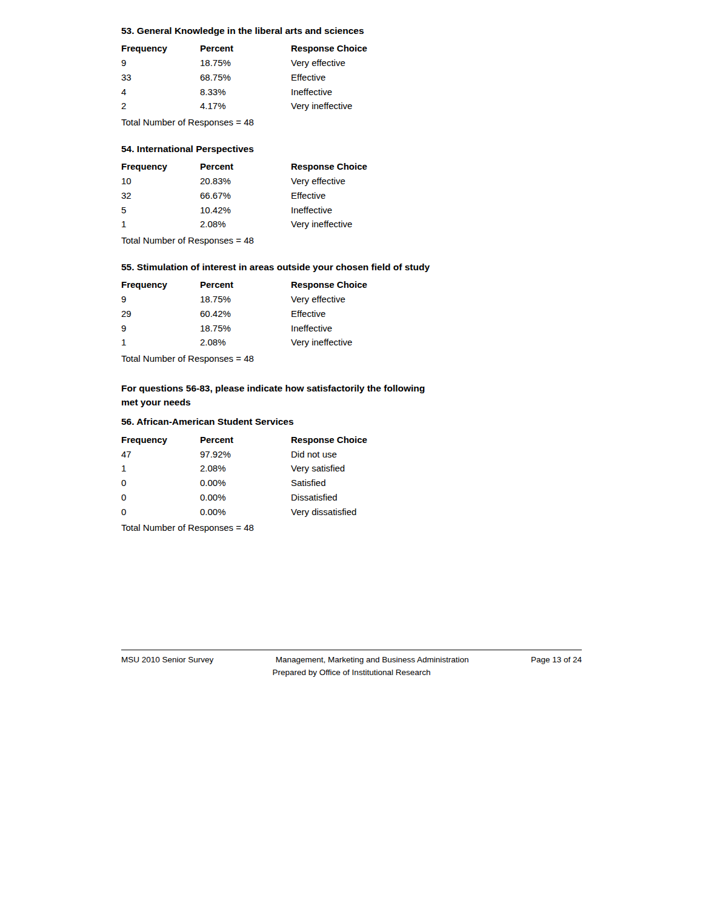53. General Knowledge in the liberal arts and sciences
| Frequency | Percent | Response Choice |
| --- | --- | --- |
| 9 | 18.75% | Very effective |
| 33 | 68.75% | Effective |
| 4 | 8.33% | Ineffective |
| 2 | 4.17% | Very ineffective |
Total Number of Responses = 48
54. International Perspectives
| Frequency | Percent | Response Choice |
| --- | --- | --- |
| 10 | 20.83% | Very effective |
| 32 | 66.67% | Effective |
| 5 | 10.42% | Ineffective |
| 1 | 2.08% | Very ineffective |
Total Number of Responses = 48
55. Stimulation of interest in areas outside your chosen field of study
| Frequency | Percent | Response Choice |
| --- | --- | --- |
| 9 | 18.75% | Very effective |
| 29 | 60.42% | Effective |
| 9 | 18.75% | Ineffective |
| 1 | 2.08% | Very ineffective |
Total Number of Responses = 48
For questions 56-83, please indicate how satisfactorily the following
met your needs
56. African-American Student Services
| Frequency | Percent | Response Choice |
| --- | --- | --- |
| 47 | 97.92% | Did not use |
| 1 | 2.08% | Very satisfied |
| 0 | 0.00% | Satisfied |
| 0 | 0.00% | Dissatisfied |
| 0 | 0.00% | Very dissatisfied |
Total Number of Responses = 48
MSU 2010 Senior Survey
Management, Marketing and Business Administration
Page 13 of 24
Prepared by Office of Institutional Research